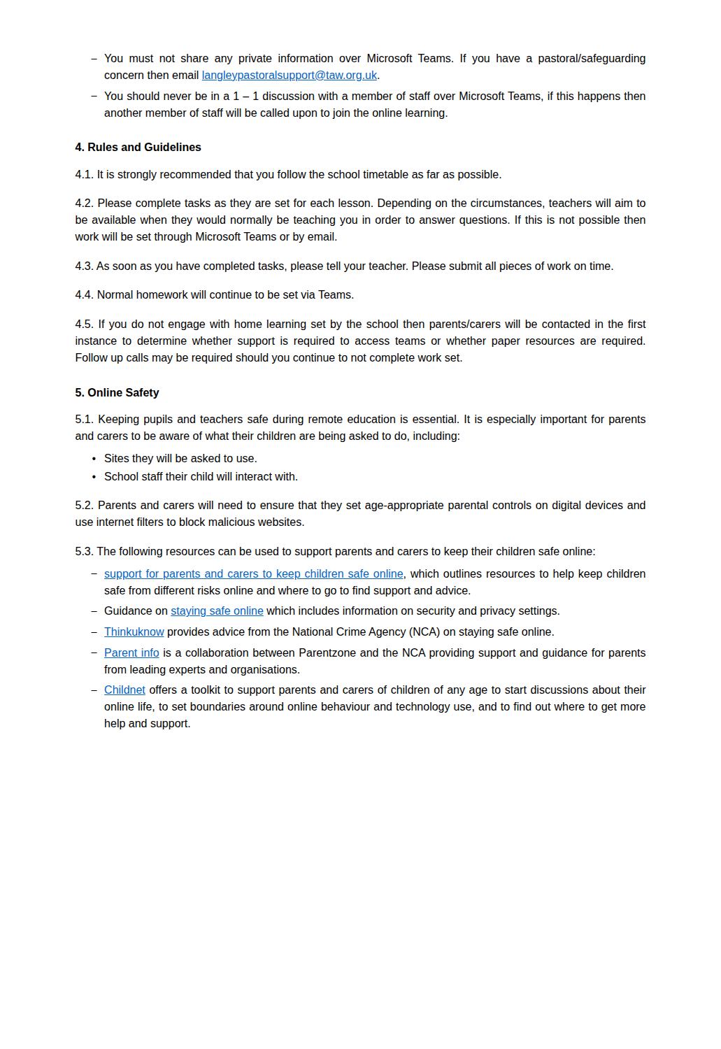You must not share any private information over Microsoft Teams. If you have a pastoral/safeguarding concern then email langleypastoralsupport@taw.org.uk.
You should never be in a 1 – 1 discussion with a member of staff over Microsoft Teams, if this happens then another member of staff will be called upon to join the online learning.
4. Rules and Guidelines
4.1. It is strongly recommended that you follow the school timetable as far as possible.
4.2. Please complete tasks as they are set for each lesson. Depending on the circumstances, teachers will aim to be available when they would normally be teaching you in order to answer questions. If this is not possible then work will be set through Microsoft Teams or by email.
4.3. As soon as you have completed tasks, please tell your teacher. Please submit all pieces of work on time.
4.4. Normal homework will continue to be set via Teams.
4.5. If you do not engage with home learning set by the school then parents/carers will be contacted in the first instance to determine whether support is required to access teams or whether paper resources are required. Follow up calls may be required should you continue to not complete work set.
5. Online Safety
5.1. Keeping pupils and teachers safe during remote education is essential. It is especially important for parents and carers to be aware of what their children are being asked to do, including:
Sites they will be asked to use.
School staff their child will interact with.
5.2. Parents and carers will need to ensure that they set age-appropriate parental controls on digital devices and use internet filters to block malicious websites.
5.3. The following resources can be used to support parents and carers to keep their children safe online:
support for parents and carers to keep children safe online, which outlines resources to help keep children safe from different risks online and where to go to find support and advice.
Guidance on staying safe online which includes information on security and privacy settings.
Thinkuknow provides advice from the National Crime Agency (NCA) on staying safe online.
Parent info is a collaboration between Parentzone and the NCA providing support and guidance for parents from leading experts and organisations.
Childnet offers a toolkit to support parents and carers of children of any age to start discussions about their online life, to set boundaries around online behaviour and technology use, and to find out where to get more help and support.